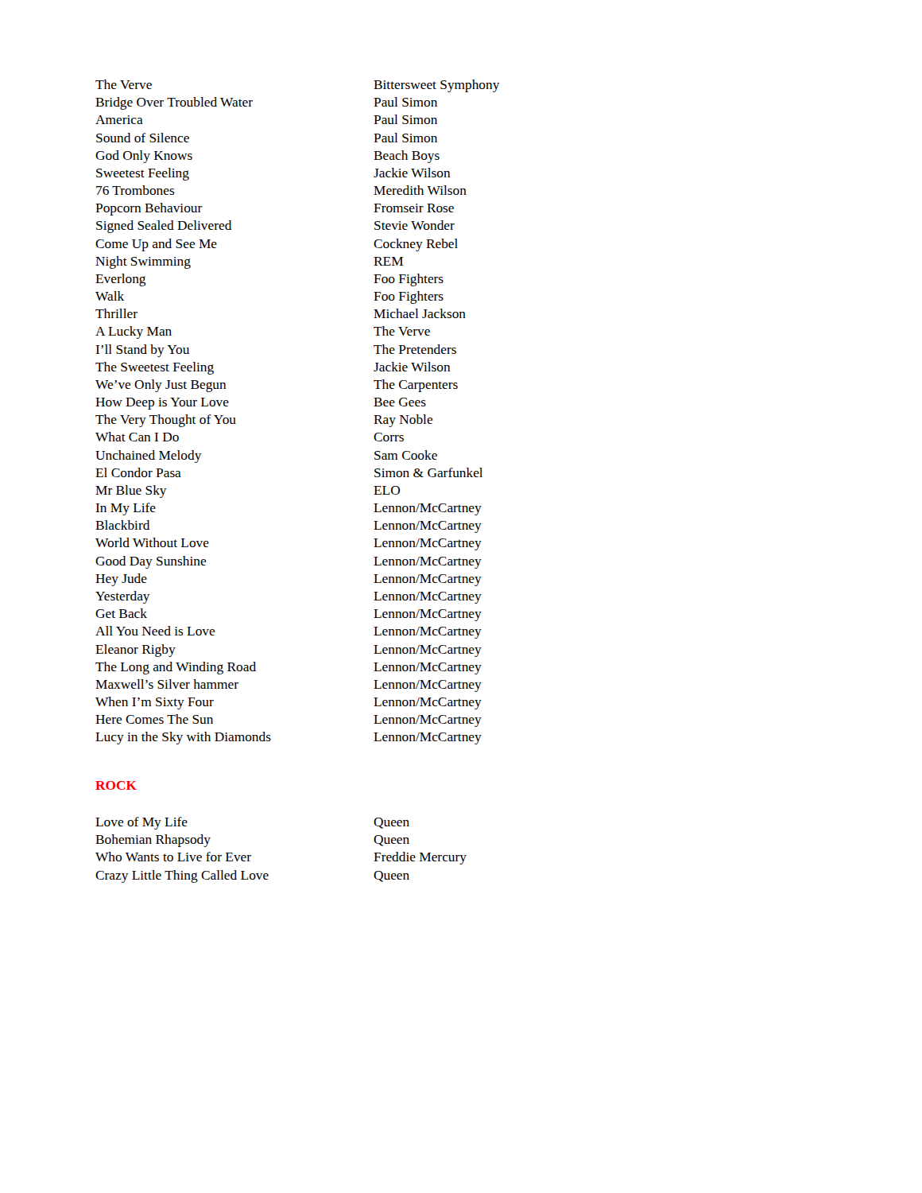| The Verve | Bittersweet Symphony |
| Bridge Over Troubled Water | Paul Simon |
| America | Paul Simon |
| Sound of Silence | Paul Simon |
| God Only Knows | Beach Boys |
| Sweetest Feeling | Jackie Wilson |
| 76 Trombones | Meredith Wilson |
| Popcorn Behaviour | Fromseir Rose |
| Signed Sealed Delivered | Stevie Wonder |
| Come Up and See Me | Cockney Rebel |
| Night Swimming | REM |
| Everlong | Foo Fighters |
| Walk | Foo Fighters |
| Thriller | Michael Jackson |
| A Lucky Man | The Verve |
| I’ll Stand by You | The Pretenders |
| The Sweetest Feeling | Jackie Wilson |
| We’ve Only Just Begun | The Carpenters |
| How Deep is Your Love | Bee Gees |
| The Very Thought of You | Ray Noble |
| What Can I Do | Corrs |
| Unchained Melody | Sam Cooke |
| El Condor Pasa | Simon & Garfunkel |
| Mr Blue Sky | ELO |
| In My Life | Lennon/McCartney |
| Blackbird | Lennon/McCartney |
| World Without Love | Lennon/McCartney |
| Good Day Sunshine | Lennon/McCartney |
| Hey Jude | Lennon/McCartney |
| Yesterday | Lennon/McCartney |
| Get Back | Lennon/McCartney |
| All You Need is Love | Lennon/McCartney |
| Eleanor Rigby | Lennon/McCartney |
| The Long and Winding Road | Lennon/McCartney |
| Maxwell’s Silver hammer | Lennon/McCartney |
| When I’m Sixty Four | Lennon/McCartney |
| Here Comes The Sun | Lennon/McCartney |
| Lucy in the Sky with Diamonds | Lennon/McCartney |
ROCK
| Love of My Life | Queen |
| Bohemian Rhapsody | Queen |
| Who Wants to Live for Ever | Freddie Mercury |
| Crazy Little Thing Called Love | Queen |